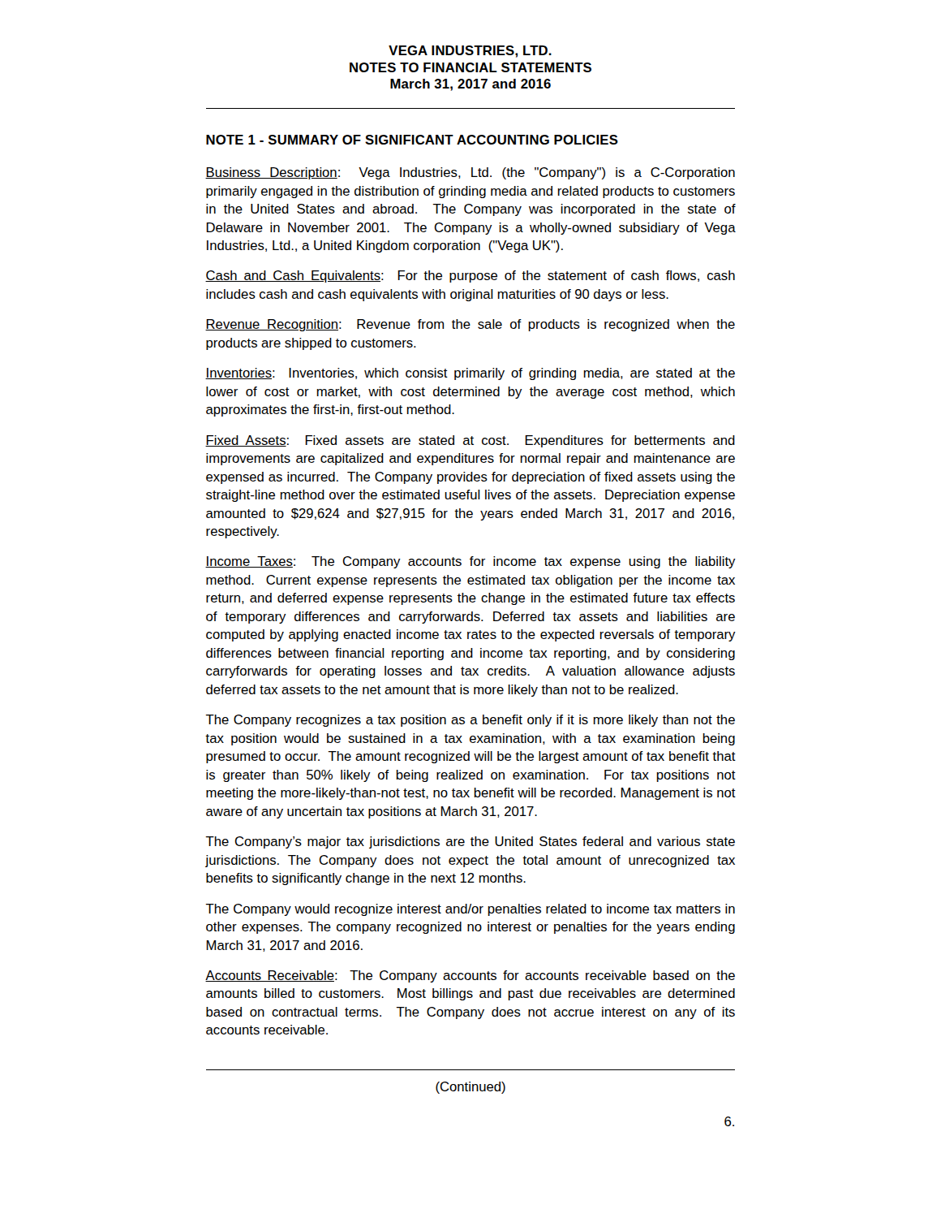VEGA INDUSTRIES, LTD. NOTES TO FINANCIAL STATEMENTS March 31, 2017 and 2016
NOTE 1 - SUMMARY OF SIGNIFICANT ACCOUNTING POLICIES
Business Description: Vega Industries, Ltd. (the "Company") is a C-Corporation primarily engaged in the distribution of grinding media and related products to customers in the United States and abroad. The Company was incorporated in the state of Delaware in November 2001. The Company is a wholly-owned subsidiary of Vega Industries, Ltd., a United Kingdom corporation ("Vega UK").
Cash and Cash Equivalents: For the purpose of the statement of cash flows, cash includes cash and cash equivalents with original maturities of 90 days or less.
Revenue Recognition: Revenue from the sale of products is recognized when the products are shipped to customers.
Inventories: Inventories, which consist primarily of grinding media, are stated at the lower of cost or market, with cost determined by the average cost method, which approximates the first-in, first-out method.
Fixed Assets: Fixed assets are stated at cost. Expenditures for betterments and improvements are capitalized and expenditures for normal repair and maintenance are expensed as incurred. The Company provides for depreciation of fixed assets using the straight-line method over the estimated useful lives of the assets. Depreciation expense amounted to $29,624 and $27,915 for the years ended March 31, 2017 and 2016, respectively.
Income Taxes: The Company accounts for income tax expense using the liability method. Current expense represents the estimated tax obligation per the income tax return, and deferred expense represents the change in the estimated future tax effects of temporary differences and carryforwards. Deferred tax assets and liabilities are computed by applying enacted income tax rates to the expected reversals of temporary differences between financial reporting and income tax reporting, and by considering carryforwards for operating losses and tax credits. A valuation allowance adjusts deferred tax assets to the net amount that is more likely than not to be realized.
The Company recognizes a tax position as a benefit only if it is more likely than not the tax position would be sustained in a tax examination, with a tax examination being presumed to occur. The amount recognized will be the largest amount of tax benefit that is greater than 50% likely of being realized on examination. For tax positions not meeting the more-likely-than-not test, no tax benefit will be recorded. Management is not aware of any uncertain tax positions at March 31, 2017.
The Company’s major tax jurisdictions are the United States federal and various state jurisdictions. The Company does not expect the total amount of unrecognized tax benefits to significantly change in the next 12 months.
The Company would recognize interest and/or penalties related to income tax matters in other expenses. The company recognized no interest or penalties for the years ending March 31, 2017 and 2016.
Accounts Receivable: The Company accounts for accounts receivable based on the amounts billed to customers. Most billings and past due receivables are determined based on contractual terms. The Company does not accrue interest on any of its accounts receivable.
(Continued)
6.